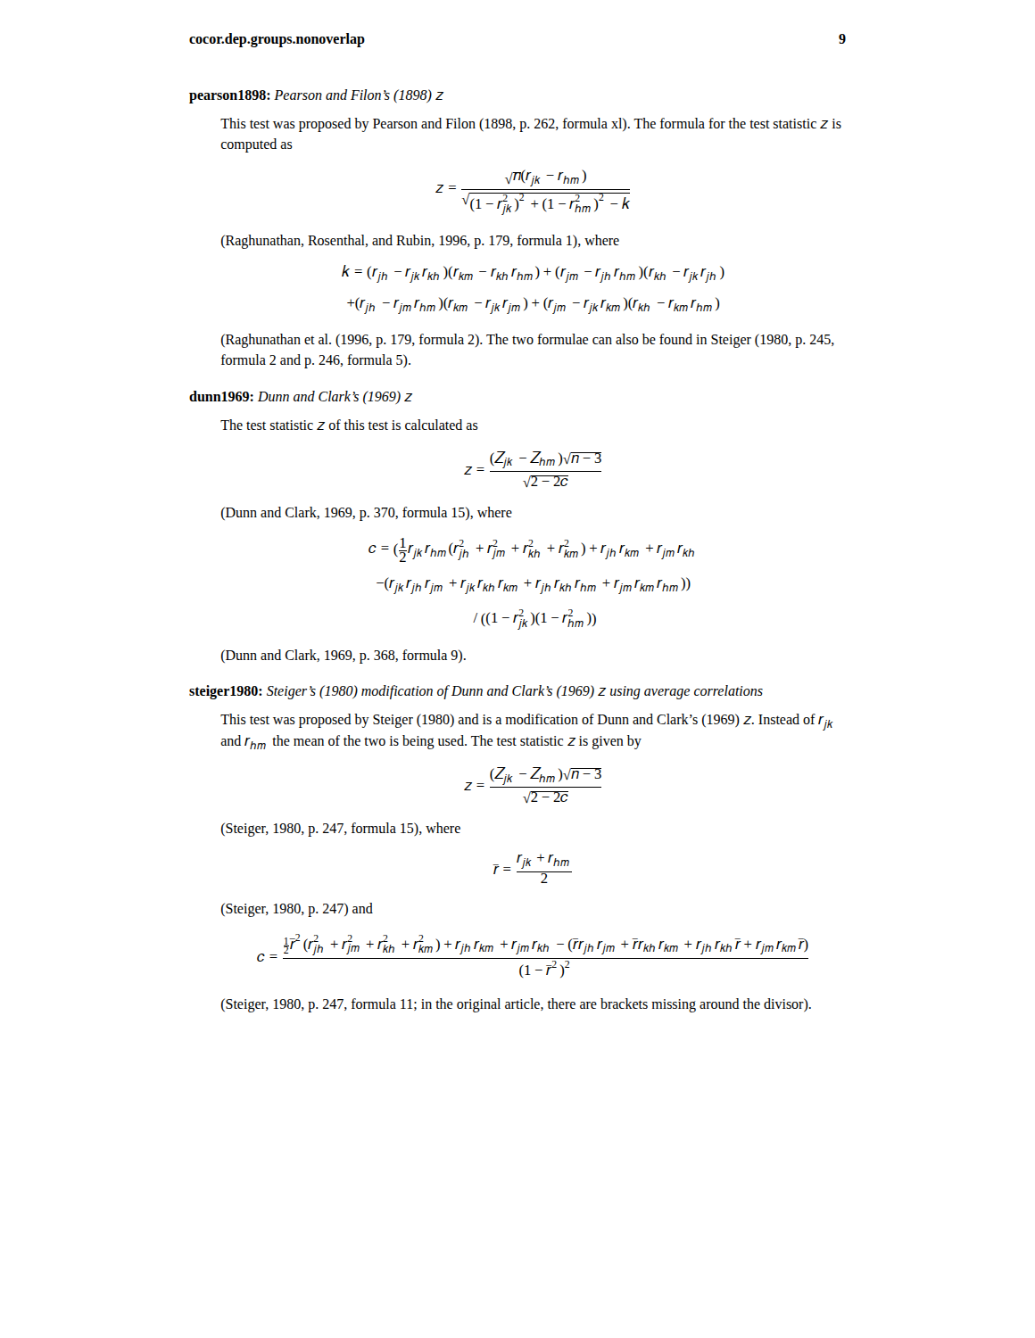cocor.dep.groups.nonoverlap 9
pearson1898: Pearson and Filon’s (1898) z
This test was proposed by Pearson and Filon (1898, p. 262, formula xl). The formula for the test statistic z is computed as
z = n ( rjk − rhm ) (1−rjk2)2 + (1−rhm2)2 −k
(Raghunathan, Rosenthal, and Rubin, 1996, p. 179, formula 1), where
k= (rjh−rjkrkh) (rkm−rkhrhm) + (rjm−rjhrhm) (rkh−rjkrjh)
+ (rjh−rjmrhm) (rkm−rjkrjm) + (rjm−rjkrkm) (rkh−rkmrhm)
(Raghunathan et al. (1996, p. 179, formula 2). The two formulae can also be found in Steiger (1980, p. 245, formula 2 and p. 246, formula 5).
dunn1969: Dunn and Clark’s (1969) z
The test statistic z of this test is calculated as
z= (Zjk−Zhm) n−3 2−2c
(Dunn and Clark, 1969, p. 370, formula 15), where
c= ( 12 rjk rhm ( rjh2+ rjm2+ rkh2+ rkm2 ) + rjhrkm + rjmrkh
− ( rjkrjhrjm + rjkrkhrkm + rjhrkhrhm + rjmrkmrhm ) )
/ ( (1−rjk2) (1−rhm2) )
(Dunn and Clark, 1969, p. 368, formula 9).
steiger1980: Steiger’s (1980) modification of Dunn and Clark’s (1969) z using average correlations
This test was proposed by Steiger (1980) and is a modification of Dunn and Clark’s (1969) z. Instead of rjk and rhm the mean of the two is being used. The test statistic z is given by
z= (Zjk−Zhm) n−3 2−2c
(Steiger, 1980, p. 247, formula 15), where
r¯ = rjk+rhm 2
(Steiger, 1980, p. 247) and
c= 12 r¯2 ( rjh2+ rjm2+ rkh2+ rkm2 ) + rjhrkm + rjmrkh − ( r¯rjhrjm + r¯rkhrkm + rjhrkhr¯ + rjmrkmr¯ ) (1−r¯2)2
(Steiger, 1980, p. 247, formula 11; in the original article, there are brackets missing around the divisor).